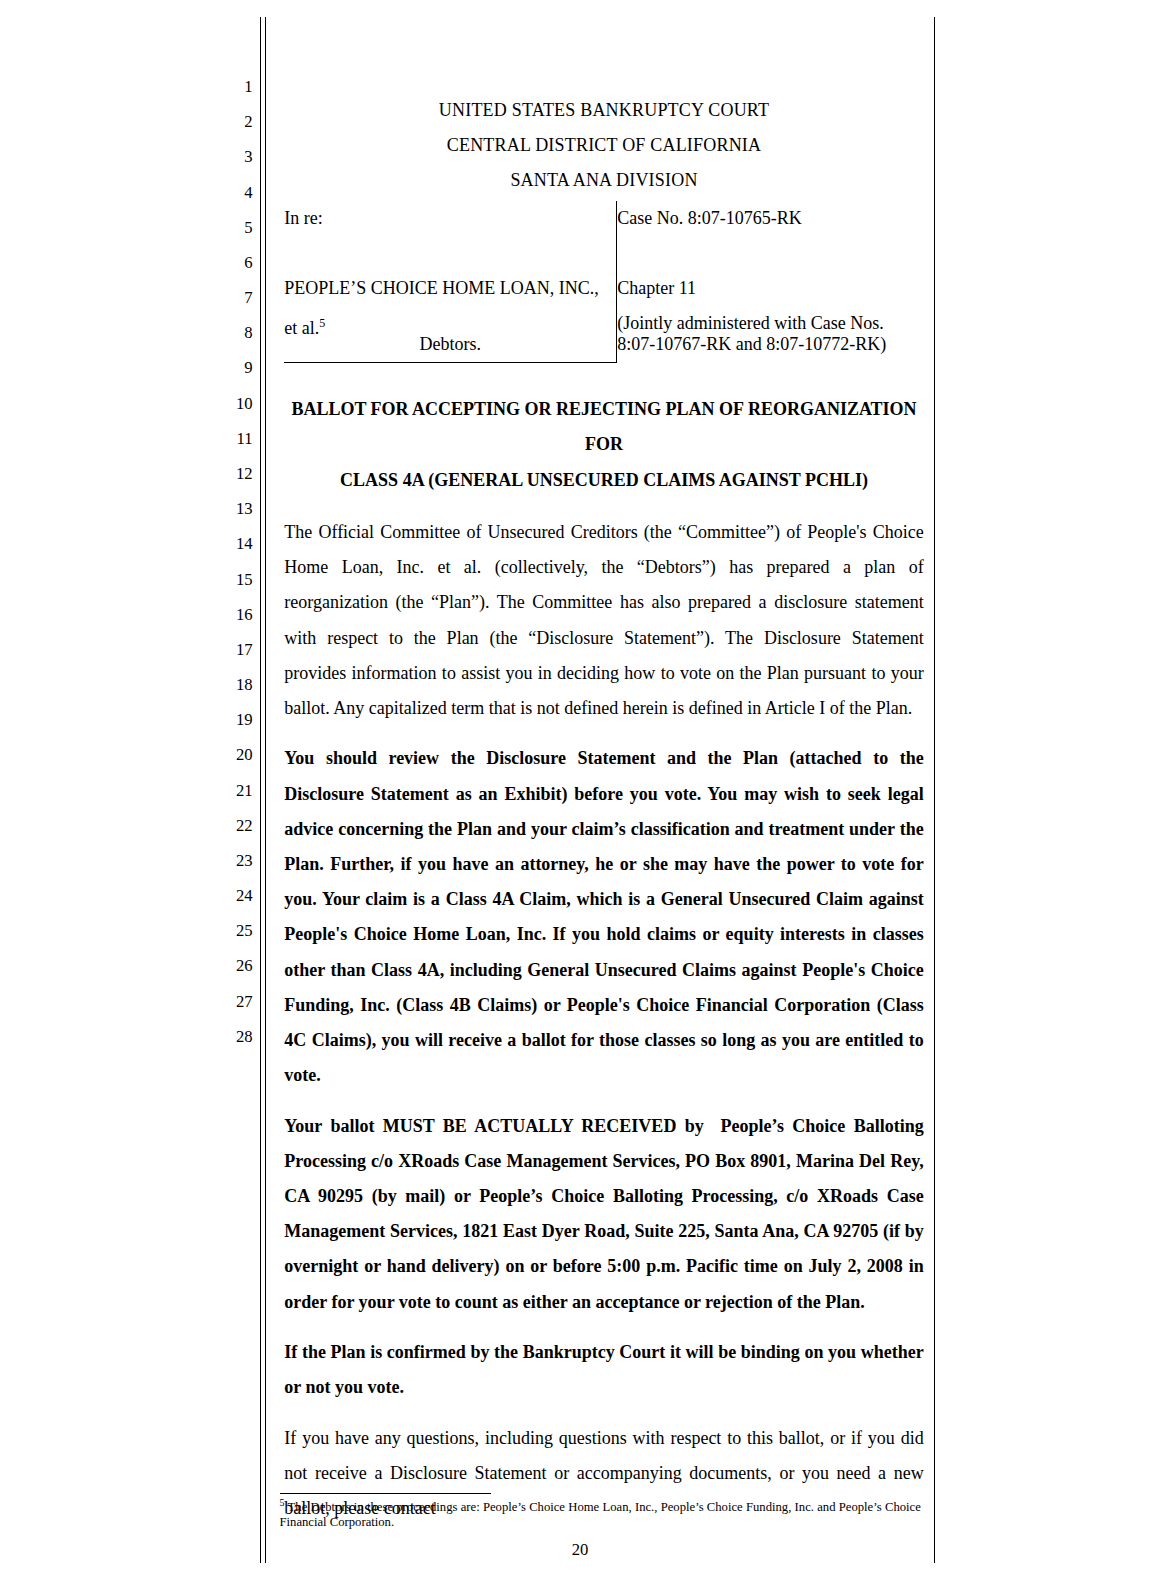1
2
3
4
5
6
7
8
9
10
11
12
13
14
15
16
17
18
19
20
21
22
23
24
25
26
27
28
UNITED STATES BANKRUPTCY COURT
CENTRAL DISTRICT OF CALIFORNIA
SANTA ANA DIVISION
| In re: PEOPLE’S CHOICE HOME LOAN, INC., et al. 5 Debtors. | Case No. 8:07-10765-RK Chapter 11 (Jointly administered with Case Nos. 8:07-10767-RK and 8:07-10772-RK) |
BALLOT FOR ACCEPTING OR REJECTING PLAN OF REORGANIZATION FOR
CLASS 4A (GENERAL UNSECURED CLAIMS AGAINST PCHLI)
The Official Committee of Unsecured Creditors (the “Committee”) of People's Choice Home Loan, Inc. et al. (collectively, the “Debtors”) has prepared a plan of reorganization (the “Plan”). The Committee has also prepared a disclosure statement with respect to the Plan (the “Disclosure Statement”). The Disclosure Statement provides information to assist you in deciding how to vote on the Plan pursuant to your ballot. Any capitalized term that is not defined herein is defined in Article I of the Plan.
You should review the Disclosure Statement and the Plan (attached to the Disclosure Statement as an Exhibit) before you vote. You may wish to seek legal advice concerning the Plan and your claim’s classification and treatment under the Plan. Further, if you have an attorney, he or she may have the power to vote for you. Your claim is a Class 4A Claim, which is a General Unsecured Claim against People's Choice Home Loan, Inc. If you hold claims or equity interests in classes other than Class 4A, including General Unsecured Claims against People's Choice Funding, Inc. (Class 4B Claims) or People's Choice Financial Corporation (Class 4C Claims), you will receive a ballot for those classes so long as you are entitled to vote.
Your ballot MUST BE ACTUALLY RECEIVED by People’s Choice Balloting Processing c/o XRoads Case Management Services, PO Box 8901, Marina Del Rey, CA 90295 (by mail) or People’s Choice Balloting Processing, c/o XRoads Case Management Services, 1821 East Dyer Road, Suite 225, Santa Ana, CA 92705 (if by overnight or hand delivery) on or before 5:00 p.m. Pacific time on July 2, 2008 in order for your vote to count as either an acceptance or rejection of the Plan.
If the Plan is confirmed by the Bankruptcy Court it will be binding on you whether or not you vote.
If you have any questions, including questions with respect to this ballot, or if you did not receive a Disclosure Statement or accompanying documents, or you need a new ballot, please contact
5 The Debtors in these proceedings are: People’s Choice Home Loan, Inc., People’s Choice Funding, Inc. and People’s Choice Financial Corporation.
20